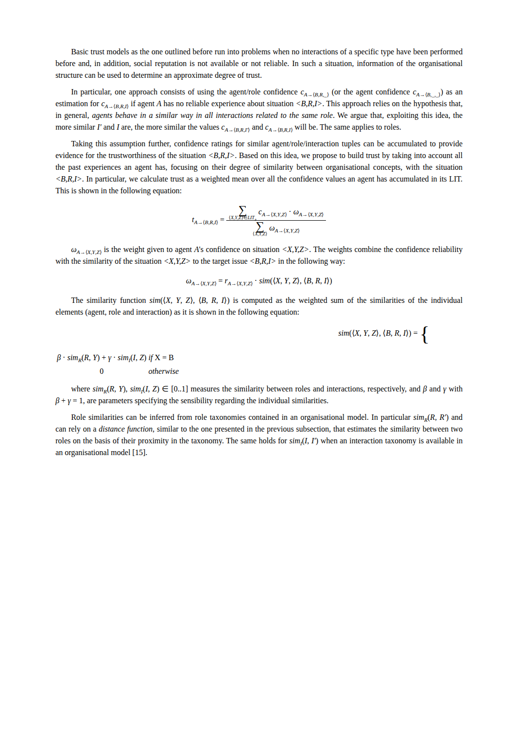Basic trust models as the one outlined before run into problems when no interactions of a specific type have been performed before and, in addition, social reputation is not available or not reliable. In such a situation, information of the organisational structure can be used to determine an approximate degree of trust.
In particular, one approach consists of using the agent/role confidence cA→⟨B,R,_⟩ (or the agent confidence cA→⟨B,_,_⟩) as an estimation for cA→⟨B,R,I⟩ if agent A has no reliable experience about situation <B,R,I>. This approach relies on the hypothesis that, in general, agents behave in a similar way in all interactions related to the same role. We argue that, exploiting this idea, the more similar I′ and I are, the more similar the values cA→⟨B,R,I′⟩ and cA→⟨B,R,I⟩ will be. The same applies to roles.
Taking this assumption further, confidence ratings for similar agent/role/interaction tuples can be accumulated to provide evidence for the trustworthiness of the situation <B,R,I>. Based on this idea, we propose to build trust by taking into account all the past experiences an agent has, focusing on their degree of similarity between organisational concepts, with the situation <B,R,I>. In particular, we calculate trust as a weighted mean over all the confidence values an agent has accumulated in its LIT. This is shown in the following equation:
tA→⟨B,R,I⟩ = ∑⟨X,Y,Z⟩∈LITA cA→⟨X,Y,Z⟩ · ωA→⟨X,Y,Z⟩ ∑⟨X,Y,Z⟩ ωA→⟨X,Y,Z⟩
ωA→⟨X,Y,Z⟩ is the weight given to agent A's confidence on situation <X,Y,Z>. The weights combine the confidence reliability with the similarity of the situation <X,Y,Z> to the target issue <B,R,I> in the following way:
ωA→⟨X,Y,Z⟩ = rA→⟨X,Y,Z⟩ · sim(⟨X, Y, Z⟩, ⟨B, R, I⟩)
The similarity function sim(⟨X, Y, Z⟩, ⟨B, R, I⟩) is computed as the weighted sum of the similarities of the individual elements (agent, role and interaction) as it is shown in the following equation:
sim(⟨X, Y, Z⟩, ⟨B, R, I⟩) = {
| β · sim R ( R , Y ) + γ · sim I ( I , Z ) | if X = B |
| 0 | otherwise |
where simR(R, Y), simI(I, Z) ∈ [0..1] measures the similarity between roles and interactions, respectively, and β and γ with β + γ = 1, are parameters specifying the sensibility regarding the individual similarities.
Role similarities can be inferred from role taxonomies contained in an organisational model. In particular simR(R, R′) and can rely on a distance function, similar to the one presented in the previous subsection, that estimates the similarity between two roles on the basis of their proximity in the taxonomy. The same holds for simI(I, I′) when an interaction taxonomy is available in an organisational model [15].